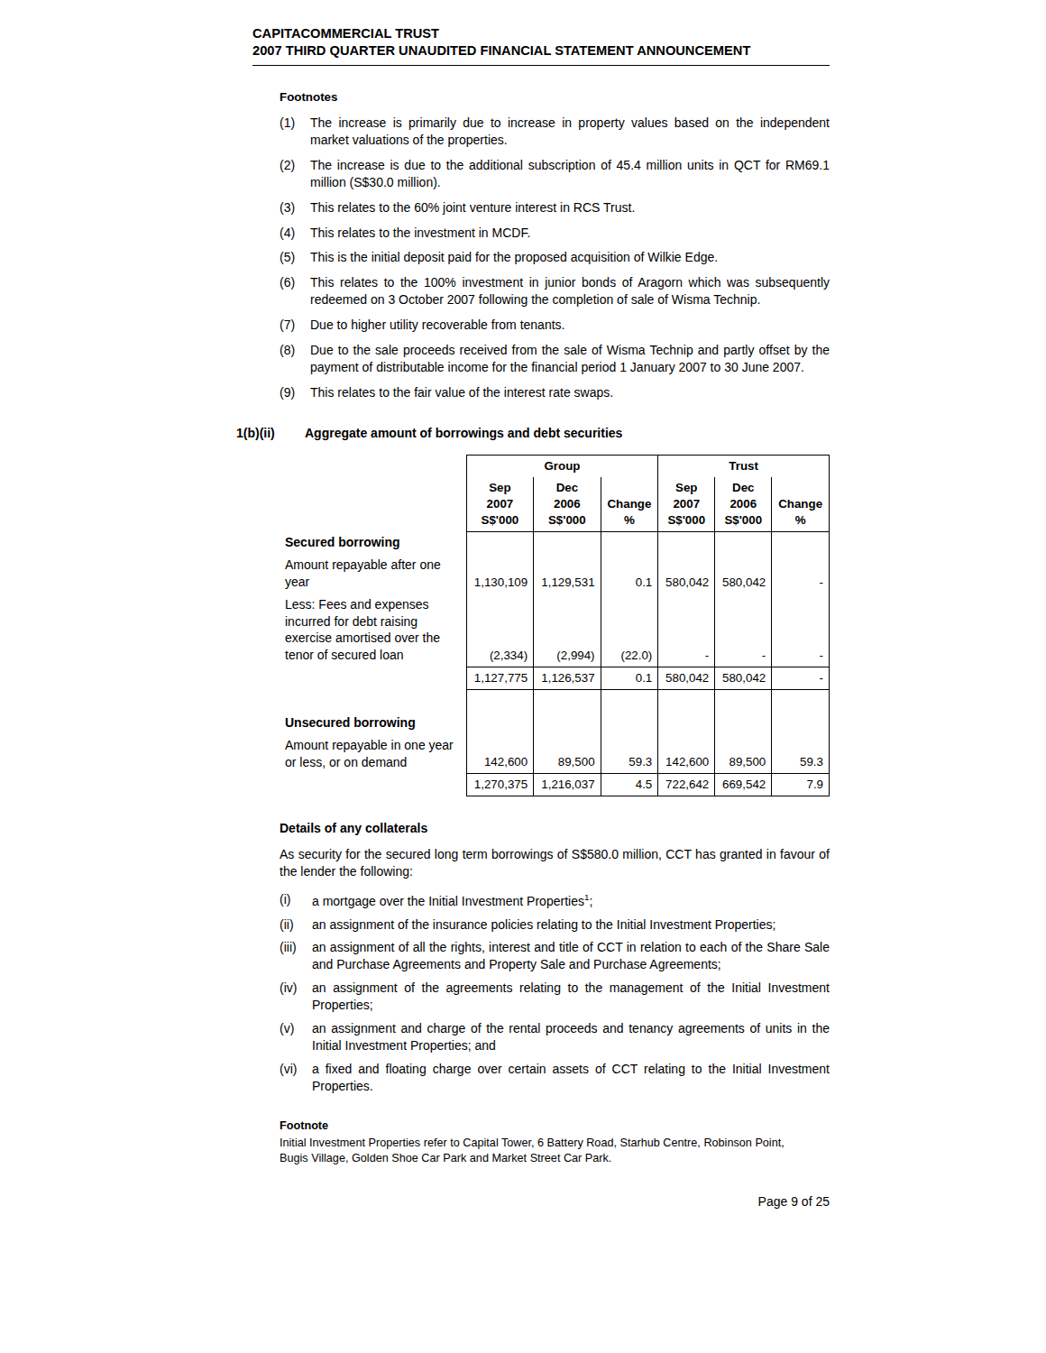CAPITACOMMERCIAL TRUST
2007 THIRD QUARTER UNAUDITED FINANCIAL STATEMENT ANNOUNCEMENT
Footnotes
(1) The increase is primarily due to increase in property values based on the independent market valuations of the properties.
(2) The increase is due to the additional subscription of 45.4 million units in QCT for RM69.1 million (S$30.0 million).
(3) This relates to the 60% joint venture interest in RCS Trust.
(4) This relates to the investment in MCDF.
(5) This is the initial deposit paid for the proposed acquisition of Wilkie Edge.
(6) This relates to the 100% investment in junior bonds of Aragorn which was subsequently redeemed on 3 October 2007 following the completion of sale of Wisma Technip.
(7) Due to higher utility recoverable from tenants.
(8) Due to the sale proceeds received from the sale of Wisma Technip and partly offset by the payment of distributable income for the financial period 1 January 2007 to 30 June 2007.
(9) This relates to the fair value of the interest rate swaps.
1(b)(ii) Aggregate amount of borrowings and debt securities
| | Group | Trust |
| --- | --- | --- |
| | Sep 2007 S$'000 | Dec 2006 S$'000 | Change % | Sep 2007 S$'000 | Dec 2006 S$'000 | Change % |
| Secured borrowing | | | | | | |
| Amount repayable after one year | 1,130,109 | 1,129,531 | 0.1 | 580,042 | 580,042 | - |
| Less: Fees and expenses incurred for debt raising exercise amortised over the tenor of secured loan | (2,334) | (2,994) | (22.0) | - | - | - |
| | 1,127,775 | 1,126,537 | 0.1 | 580,042 | 580,042 | - |
| Unsecured borrowing | | | | | | |
| Amount repayable in one year or less, or on demand | 142,600 | 89,500 | 59.3 | 142,600 | 89,500 | 59.3 |
| | 1,270,375 | 1,216,037 | 4.5 | 722,642 | 669,542 | 7.9 |
Details of any collaterals
As security for the secured long term borrowings of S$580.0 million, CCT has granted in favour of the lender the following:
(i) a mortgage over the Initial Investment Properties1;
(ii) an assignment of the insurance policies relating to the Initial Investment Properties;
(iii) an assignment of all the rights, interest and title of CCT in relation to each of the Share Sale and Purchase Agreements and Property Sale and Purchase Agreements;
(iv) an assignment of the agreements relating to the management of the Initial Investment Properties;
(v) an assignment and charge of the rental proceeds and tenancy agreements of units in the Initial Investment Properties; and
(vi) a fixed and floating charge over certain assets of CCT relating to the Initial Investment Properties.
Footnote
Initial Investment Properties refer to Capital Tower, 6 Battery Road, Starhub Centre, Robinson Point,
Bugis Village, Golden Shoe Car Park and Market Street Car Park.
Page 9 of 25